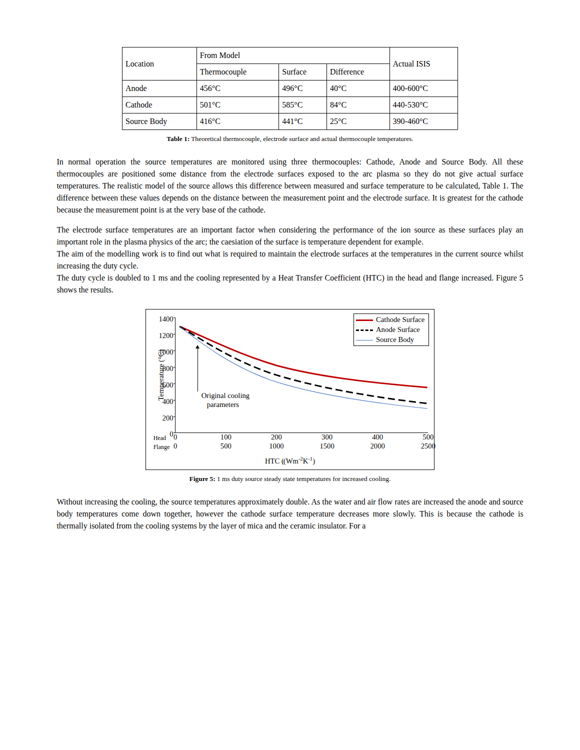| Location | From Model | Actual ISIS |
| Thermocouple | Surface | Difference |
| Anode | 456°C | 496°C | 40°C | 400-600°C |
| Cathode | 501°C | 585°C | 84°C | 440-530°C |
| Source Body | 416°C | 441°C | 25°C | 390-460°C |
Table 1: Theoretical thermocouple, electrode surface and actual thermocouple temperatures.
In normal operation the source temperatures are monitored using three thermocouples: Cathode, Anode and Source Body. All these thermocouples are positioned some distance from the electrode surfaces exposed to the arc plasma so they do not give actual surface temperatures. The realistic model of the source allows this difference between measured and surface temperature to be calculated, Table 1. The difference between these values depends on the distance between the measurement point and the electrode surface. It is greatest for the cathode because the measurement point is at the very base of the cathode.
The electrode surface temperatures are an important factor when considering the performance of the ion source as these surfaces play an important role in the plasma physics of the arc; the caesiation of the surface is temperature dependent for example.
The aim of the modelling work is to find out what is required to maintain the electrode surfaces at the temperatures in the current source whilst increasing the duty cycle.
The duty cycle is doubled to 1 ms and the cooling represented by a Heat Transfer Coefficient (HTC) in the head and flange increased. Figure 5 shows the results.
Cathode Surface
Anode Surface
Source Body
Temperature (°C) 1400 1200 1000 800 600 400 200 0 Head Flange 0 100 200 300 400 500 0 500 1000 1500 2000 2500
Original cooling
parameters
HTC ((Wm-2K-1)
Figure 5: 1 ms duty source steady state temperatures for increased cooling.
Without increasing the cooling, the source temperatures approximately double. As the water and air flow rates are increased the anode and source body temperatures come down together, however the cathode surface temperature decreases more slowly. This is because the cathode is thermally isolated from the cooling systems by the layer of mica and the ceramic insulator. For a